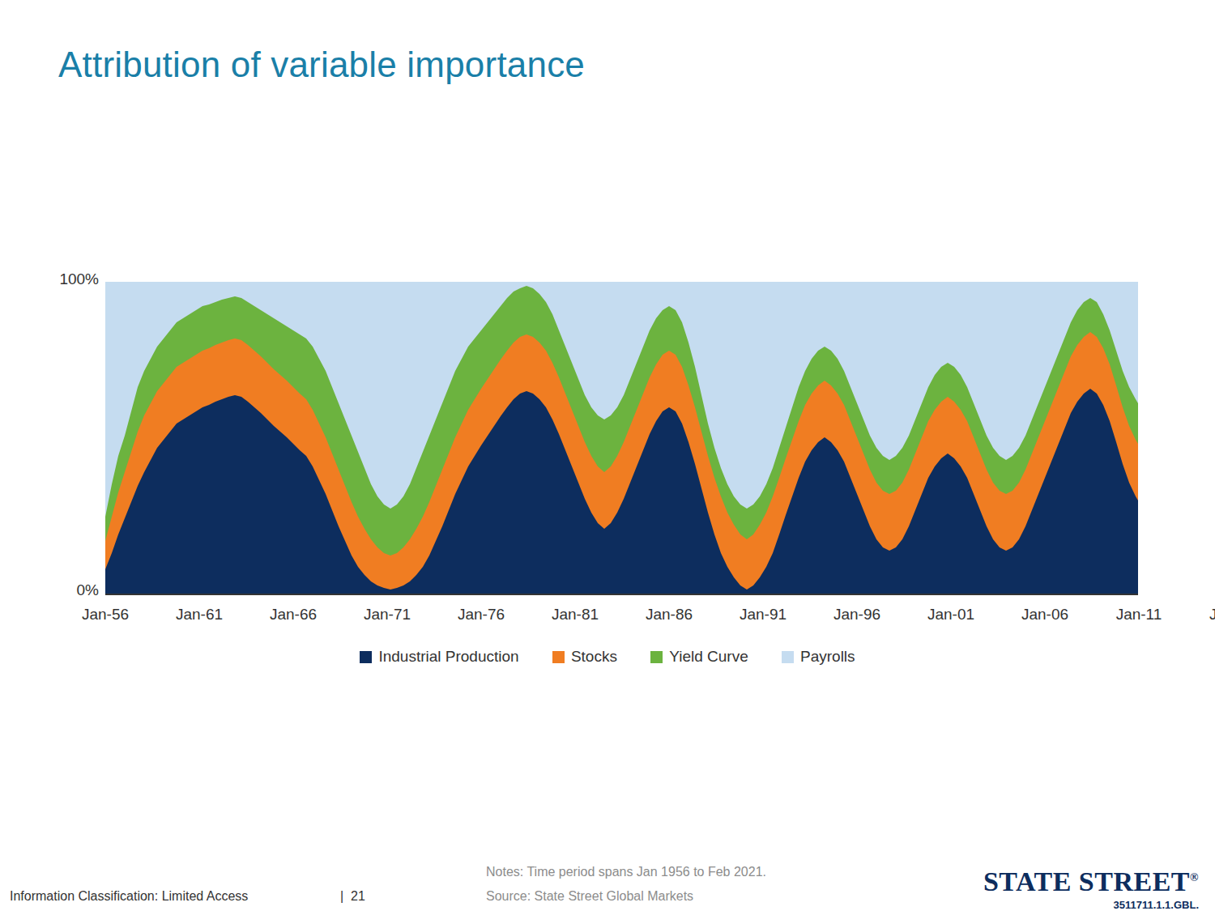Attribution of variable importance
100%
0%
Jan-56 Jan-61 Jan-66 Jan-71 Jan-76 Jan-81 Jan-86 Jan-91 Jan-96 Jan-01 Jan-06 Jan-11 Jan-16 Jan-21
Industrial Production Stocks Yield Curve Payrolls
Notes: Time period spans Jan 1956 to Feb 2021.
Source: State Street Global Markets
Information Classification: Limited Access
| 21
STATE STREET®
3511711.1.1.GBL.